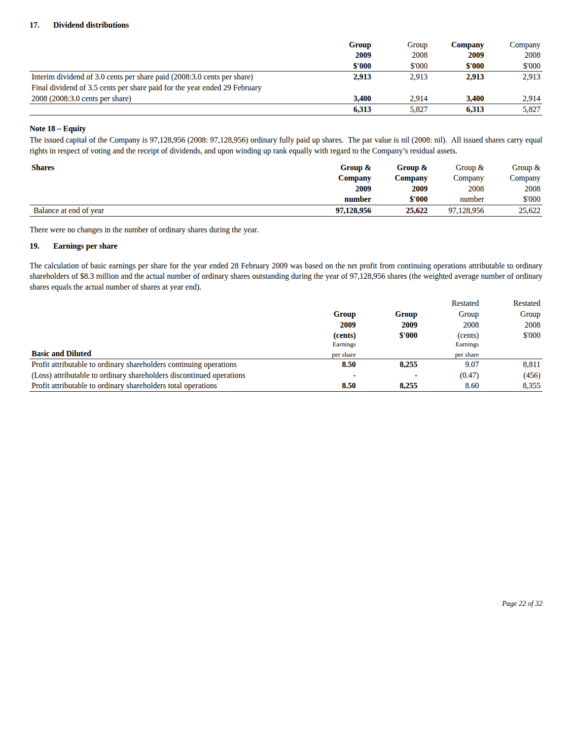17. Dividend distributions
| | Group | Group | Company | Company |
| | 2009 | 2008 | 2009 | 2008 |
| | $'000 | $'000 | $'000 | $'000 |
| Interim dividend of 3.0 cents per share paid (2008:3.0 cents per share) | 2,913 | 2,913 | 2,913 | 2,913 |
| Final dividend of 3.5 cents per share paid for the year ended 29 February | | | | |
| 2008 (2008:3.0 cents per share) | 3,400 | 2,914 | 3,400 | 2,914 |
| | 6,313 | 5,827 | 6,313 | 5,827 |
Note 18 – Equity
The issued capital of the Company is 97,128,956 (2008: 97,128,956) ordinary fully paid up shares. The par value is nil (2008: nil). All issued shares carry equal rights in respect of voting and the receipt of dividends, and upon winding up rank equally with regard to the Company’s residual assets.
| Shares | Group & | Group & | Group & | Group & |
| | Company | Company | Company | Company |
| | 2009 | 2009 | 2008 | 2008 |
| | number | $'000 | number | $'000 |
| Balance at end of year | 97,128,956 | 25,622 | 97,128,956 | 25,622 |
There were no changes in the number of ordinary shares during the year.
19. Earnings per share
The calculation of basic earnings per share for the year ended 28 February 2009 was based on the net profit from continuing operations attributable to ordinary shareholders of $8.3 million and the actual number of ordinary shares outstanding during the year of 97,128,956 shares (the weighted average number of ordinary shares equals the actual number of shares at year end).
| | | | Restated | Restated |
| | Group | Group | Group | Group |
| | 2009 | 2009 | 2008 | 2008 |
| | (cents) | $'000 | (cents) | $'000 |
| | Earnings | | Earnings | |
| Basic and Diluted | per share | | per share | |
| Profit attributable to ordinary shareholders continuing operations | 8.50 | 8,255 | 9.07 | 8,811 |
| (Loss) attributable to ordinary shareholders discontinued operations | - | - | (0.47) | (456) |
| Profit attributable to ordinary shareholders total operations | 8.50 | 8,255 | 8.60 | 8,355 |
Page 22 of 32